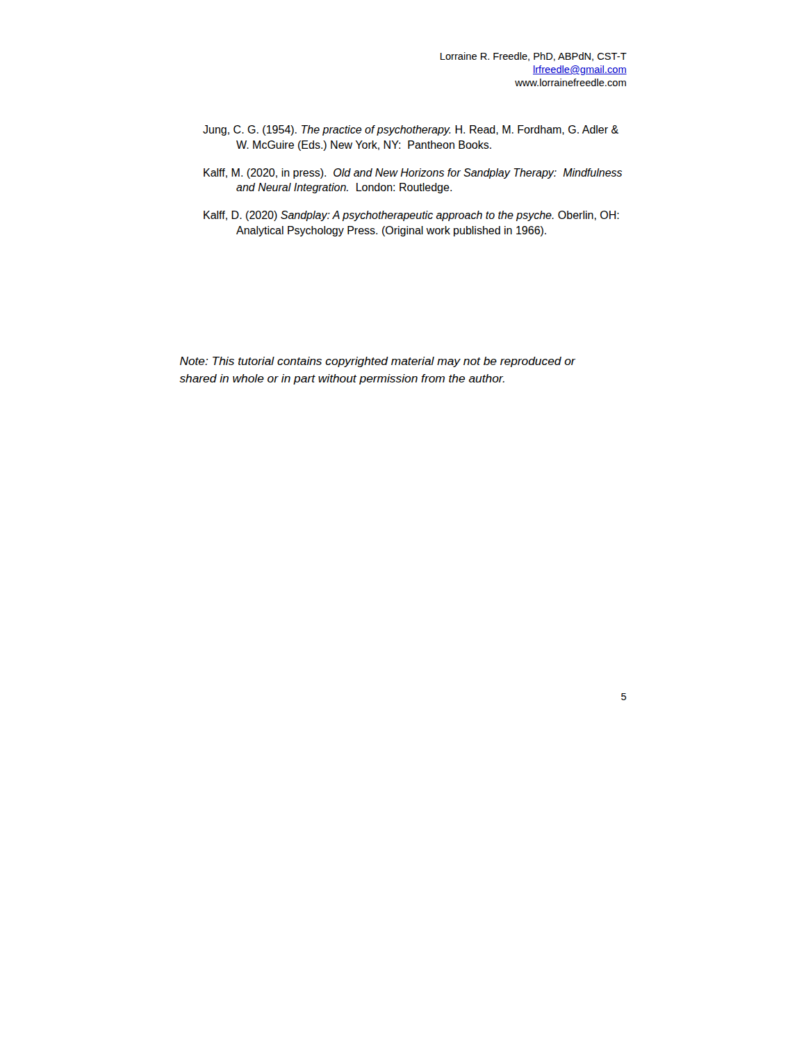Lorraine R. Freedle, PhD, ABPdN, CST-T
lrfreedle@gmail.com
www.lorrainefreedle.com
Jung, C. G. (1954). The practice of psychotherapy. H. Read, M. Fordham, G. Adler & W. McGuire (Eds.) New York, NY: Pantheon Books.
Kalff, M. (2020, in press). Old and New Horizons for Sandplay Therapy: Mindfulness and Neural Integration. London: Routledge.
Kalff, D. (2020) Sandplay: A psychotherapeutic approach to the psyche. Oberlin, OH: Analytical Psychology Press. (Original work published in 1966).
Note: This tutorial contains copyrighted material may not be reproduced or shared in whole or in part without permission from the author.
5